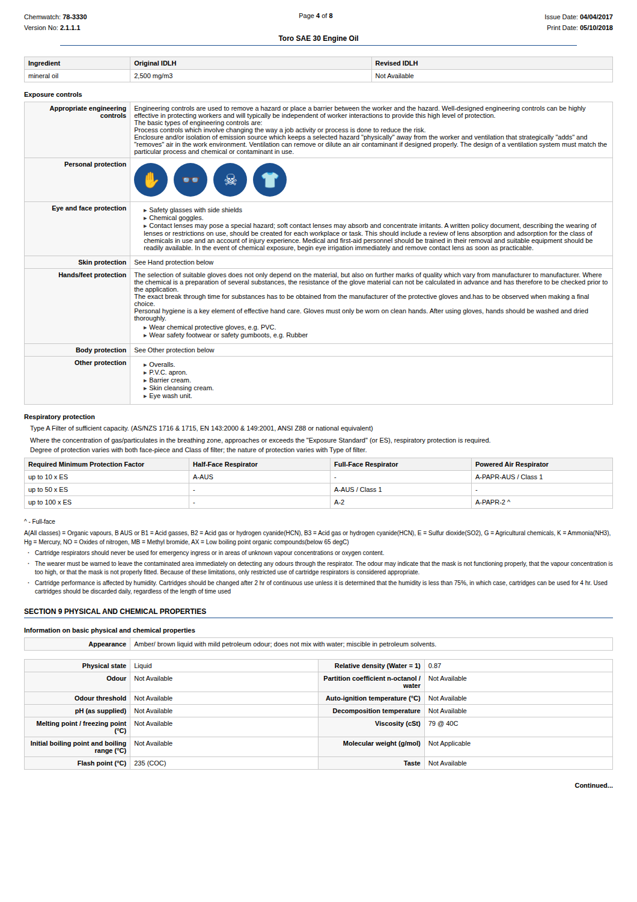Chemwatch: 78-3330
Version No: 2.1.1.1
Page 4 of 8
Issue Date: 04/04/2017
Print Date: 05/10/2018
Toro SAE 30 Engine Oil
| Ingredient | Original IDLH | Revised IDLH |
| --- | --- | --- |
| mineral oil | 2,500 mg/m3 | Not Available |
Exposure controls
| Appropriate engineering controls | Engineering controls are used to remove a hazard or place a barrier between the worker and the hazard. Well-designed engineering controls can be highly effective in protecting workers and will typically be independent of worker interactions to provide this high level of protection. The basic types of engineering controls are: Process controls which involve changing the way a job activity or process is done to reduce the risk. Enclosure and/or isolation of emission source which keeps a selected hazard "physically" away from the worker and ventilation that strategically "adds" and "removes" air in the work environment. Ventilation can remove or dilute an air contaminant if designed properly. The design of a ventilation system must match the particular process and chemical or contaminant in use. |
| Personal protection | ✋ 👓 ☠ 👕 |
| Eye and face protection | Safety glasses with side shields Chemical goggles. Contact lenses may pose a special hazard; soft contact lenses may absorb and concentrate irritants. A written policy document, describing the wearing of lenses or restrictions on use, should be created for each workplace or task. This should include a review of lens absorption and adsorption for the class of chemicals in use and an account of injury experience. Medical and first-aid personnel should be trained in their removal and suitable equipment should be readily available. In the event of chemical exposure, begin eye irrigation immediately and remove contact lens as soon as practicable. |
| Skin protection | See Hand protection below |
| Hands/feet protection | The selection of suitable gloves does not only depend on the material, but also on further marks of quality which vary from manufacturer to manufacturer. Where the chemical is a preparation of several substances, the resistance of the glove material can not be calculated in advance and has therefore to be checked prior to the application. The exact break through time for substances has to be obtained from the manufacturer of the protective gloves and.has to be observed when making a final choice. Personal hygiene is a key element of effective hand care. Gloves must only be worn on clean hands. After using gloves, hands should be washed and dried thoroughly. Wear chemical protective gloves, e.g. PVC. Wear safety footwear or safety gumboots, e.g. Rubber |
| Body protection | See Other protection below |
| Other protection | Overalls. P.V.C. apron. Barrier cream. Skin cleansing cream. Eye wash unit. |
Respiratory protection
Type A Filter of sufficient capacity. (AS/NZS 1716 & 1715, EN 143:2000 & 149:2001, ANSI Z88 or national equivalent)
Where the concentration of gas/particulates in the breathing zone, approaches or exceeds the "Exposure Standard" (or ES), respiratory protection is required.
Degree of protection varies with both face-piece and Class of filter; the nature of protection varies with Type of filter.
| Required Minimum Protection Factor | Half-Face Respirator | Full-Face Respirator | Powered Air Respirator |
| --- | --- | --- | --- |
| up to 10 x ES | A-AUS | - | A-PAPR-AUS / Class 1 |
| up to 50 x ES | - | A-AUS / Class 1 | - |
| up to 100 x ES | - | A-2 | A-PAPR-2 ^ |
^ - Full-face
A(All classes) = Organic vapours, B AUS or B1 = Acid gasses, B2 = Acid gas or hydrogen cyanide(HCN), B3 = Acid gas or hydrogen cyanide(HCN), E = Sulfur dioxide(SO2), G = Agricultural chemicals, K = Ammonia(NH3), Hg = Mercury, NO = Oxides of nitrogen, MB = Methyl bromide, AX = Low boiling point organic compounds(below 65 degC)
Cartridge respirators should never be used for emergency ingress or in areas of unknown vapour concentrations or oxygen content.
The wearer must be warned to leave the contaminated area immediately on detecting any odours through the respirator. The odour may indicate that the mask is not functioning properly, that the vapour concentration is too high, or that the mask is not properly fitted. Because of these limitations, only restricted use of cartridge respirators is considered appropriate.
Cartridge performance is affected by humidity. Cartridges should be changed after 2 hr of continuous use unless it is determined that the humidity is less than 75%, in which case, cartridges can be used for 4 hr. Used cartridges should be discarded daily, regardless of the length of time used
SECTION 9 PHYSICAL AND CHEMICAL PROPERTIES
Information on basic physical and chemical properties
| Appearance | Amber/ brown liquid with mild petroleum odour; does not mix with water; miscible in petroleum solvents. |
| Physical state | Liquid | Relative density (Water = 1) | 0.87 |
| Odour | Not Available | Partition coefficient n-octanol / water | Not Available |
| Odour threshold | Not Available | Auto-ignition temperature (°C) | Not Available |
| pH (as supplied) | Not Available | Decomposition temperature | Not Available |
| Melting point / freezing point (°C) | Not Available | Viscosity (cSt) | 79 @ 40C |
| Initial boiling point and boiling range (°C) | Not Available | Molecular weight (g/mol) | Not Applicable |
| Flash point (°C) | 235 (COC) | Taste | Not Available |
Continued...